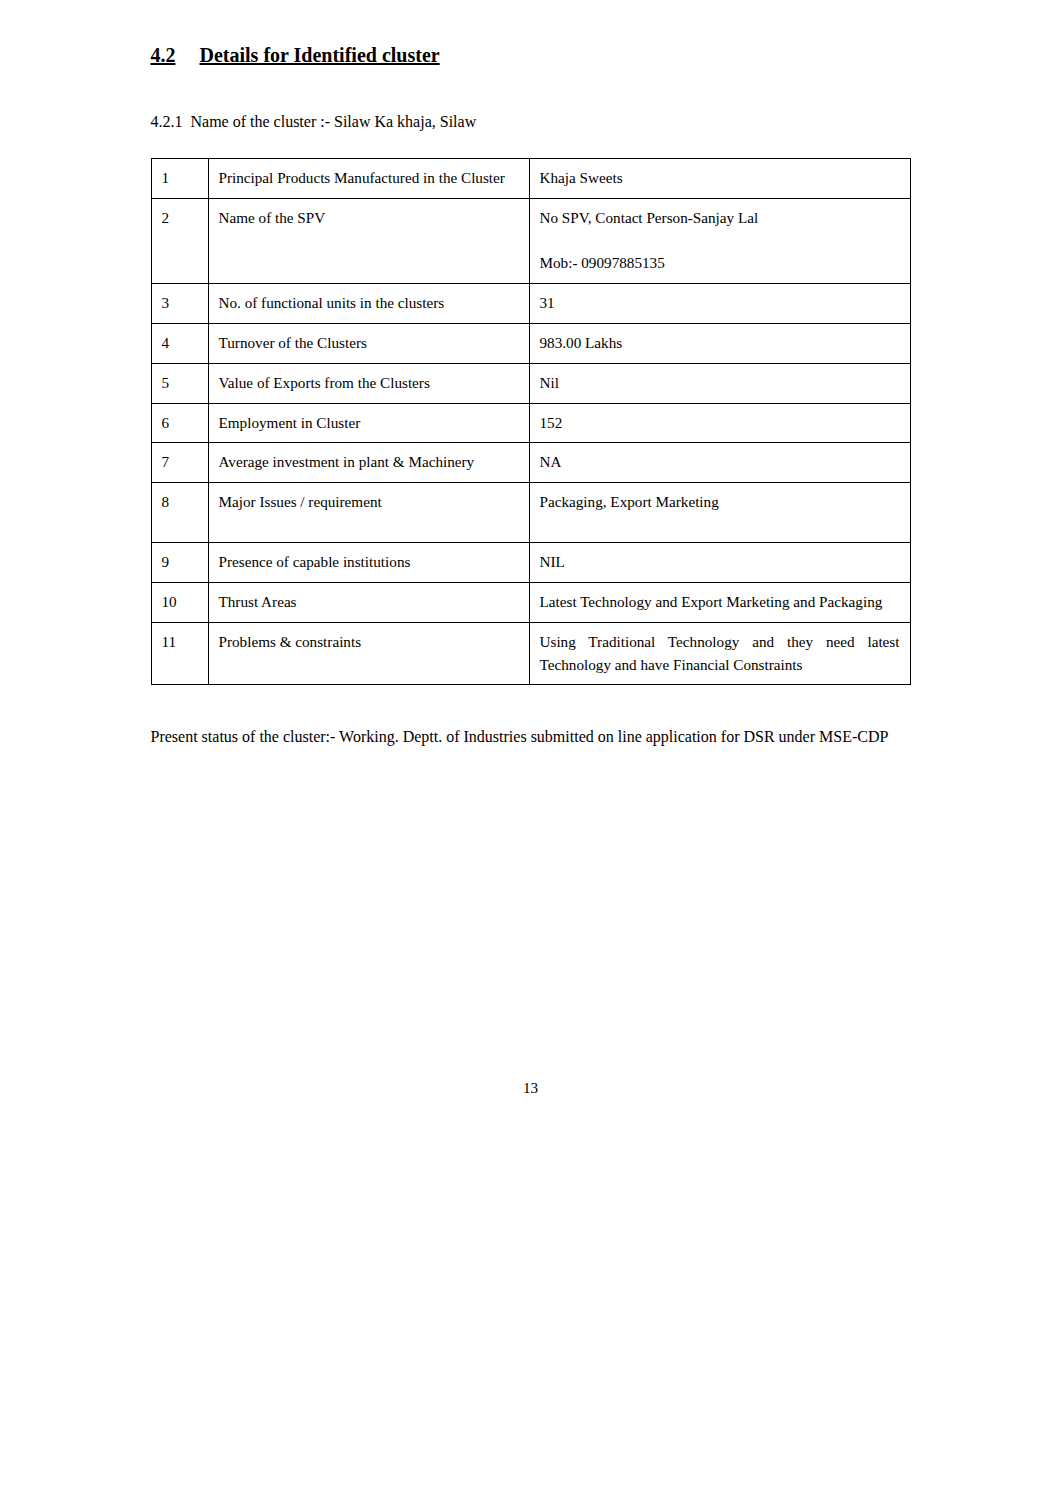4.2 Details for Identified cluster
4.2.1 Name of the cluster :- Silaw Ka khaja, Silaw
| 1 | Principal Products Manufactured in the Cluster | Khaja Sweets |
| 2 | Name of the SPV | No SPV, Contact Person-Sanjay Lal Mob:- 09097885135 |
| 3 | No. of functional units in the clusters | 31 |
| 4 | Turnover of the Clusters | 983.00 Lakhs |
| 5 | Value of Exports from the Clusters | Nil |
| 6 | Employment in Cluster | 152 |
| 7 | Average investment in plant & Machinery | NA |
| 8 | Major Issues / requirement | Packaging, Export Marketing |
| 9 | Presence of capable institutions | NIL |
| 10 | Thrust Areas | Latest Technology and Export Marketing and Packaging |
| 11 | Problems & constraints | Using Traditional Technology and they need latest Technology and have Financial Constraints |
Present status of the cluster:- Working. Deptt. of Industries submitted on line application for DSR under MSE-CDP
13